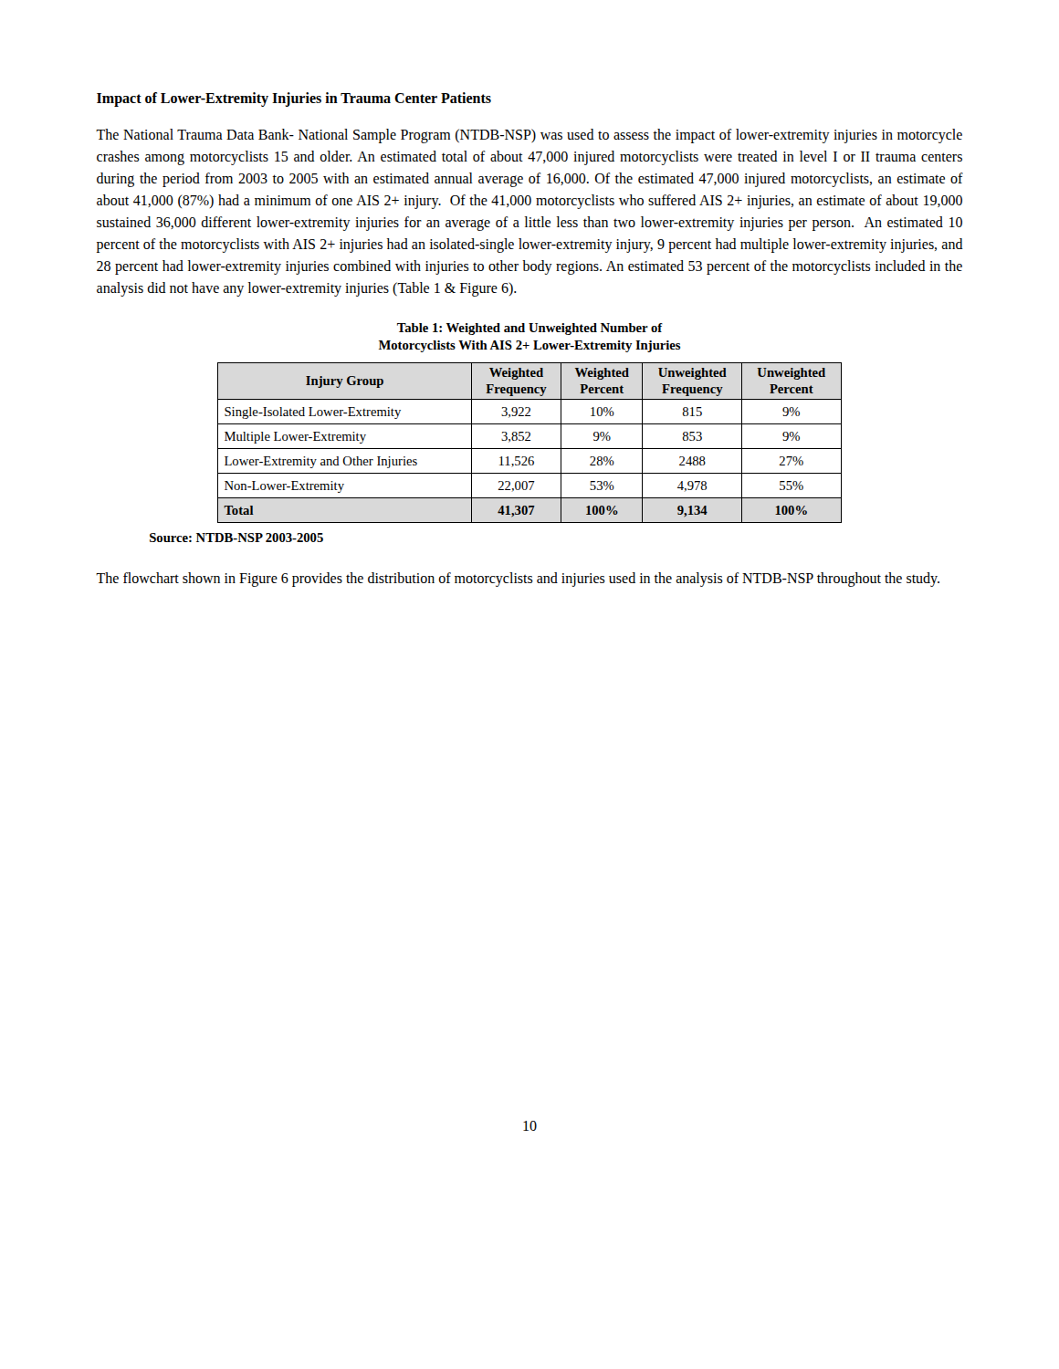Impact of Lower-Extremity Injuries in Trauma Center Patients
The National Trauma Data Bank- National Sample Program (NTDB-NSP) was used to assess the impact of lower-extremity injuries in motorcycle crashes among motorcyclists 15 and older. An estimated total of about 47,000 injured motorcyclists were treated in level I or II trauma centers during the period from 2003 to 2005 with an estimated annual average of 16,000. Of the estimated 47,000 injured motorcyclists, an estimate of about 41,000 (87%) had a minimum of one AIS 2+ injury. Of the 41,000 motorcyclists who suffered AIS 2+ injuries, an estimate of about 19,000 sustained 36,000 different lower-extremity injuries for an average of a little less than two lower-extremity injuries per person. An estimated 10 percent of the motorcyclists with AIS 2+ injuries had an isolated-single lower-extremity injury, 9 percent had multiple lower-extremity injuries, and 28 percent had lower-extremity injuries combined with injuries to other body regions. An estimated 53 percent of the motorcyclists included in the analysis did not have any lower-extremity injuries (Table 1 & Figure 6).
Table 1: Weighted and Unweighted Number of
Motorcyclists With AIS 2+ Lower-Extremity Injuries
| Injury Group | Weighted Frequency | Weighted Percent | Unweighted Frequency | Unweighted Percent |
| --- | --- | --- | --- | --- |
| Single-Isolated Lower-Extremity | 3,922 | 10% | 815 | 9% |
| Multiple Lower-Extremity | 3,852 | 9% | 853 | 9% |
| Lower-Extremity and Other Injuries | 11,526 | 28% | 2488 | 27% |
| Non-Lower-Extremity | 22,007 | 53% | 4,978 | 55% |
| Total | 41,307 | 100% | 9,134 | 100% |
Source: NTDB-NSP 2003-2005
The flowchart shown in Figure 6 provides the distribution of motorcyclists and injuries used in the analysis of NTDB-NSP throughout the study.
10